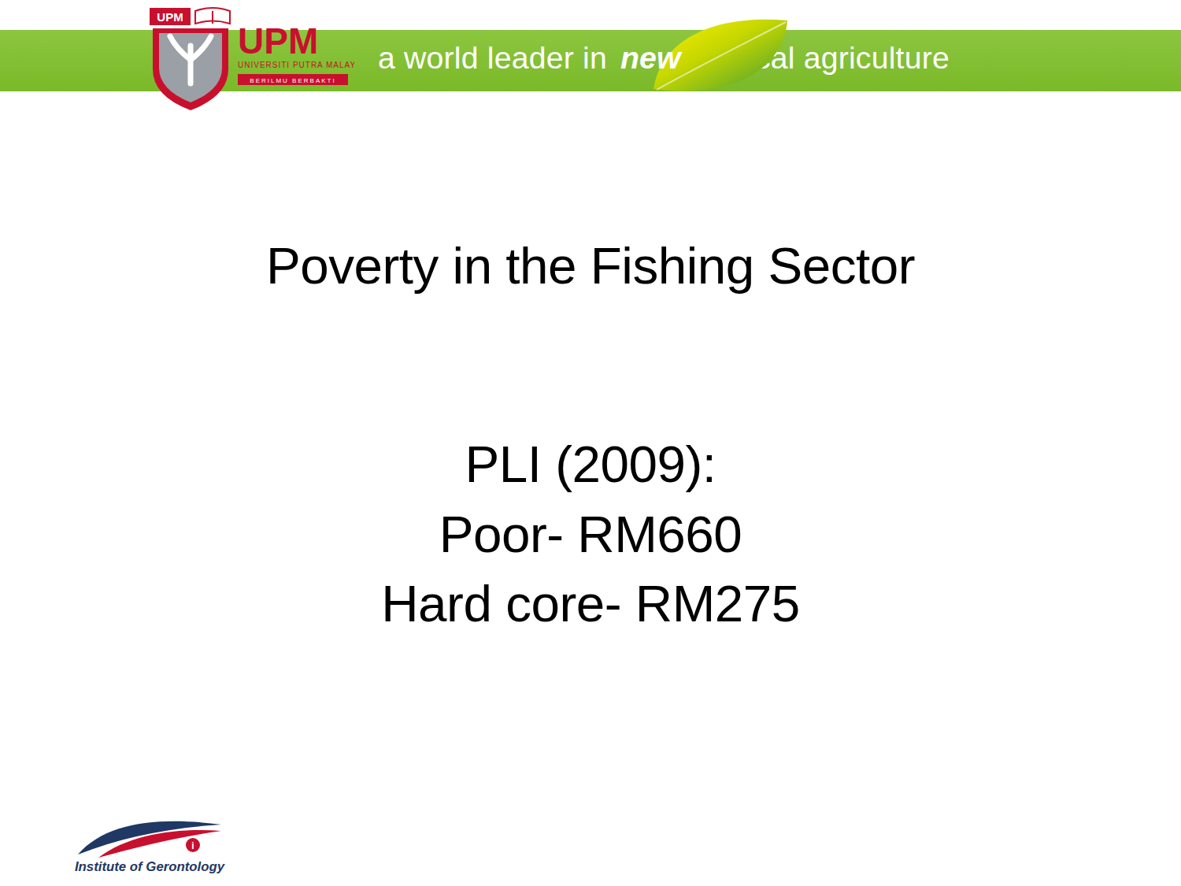a world leader in new tropical agriculture
UPM UPM UNIVERSITI PUTRA MALAYSIA BERILMU BERBAKTI
Poverty in the Fishing Sector
PLI (2009):
Poor- RM660
Hard core- RM275
i
Institute of Gerontology